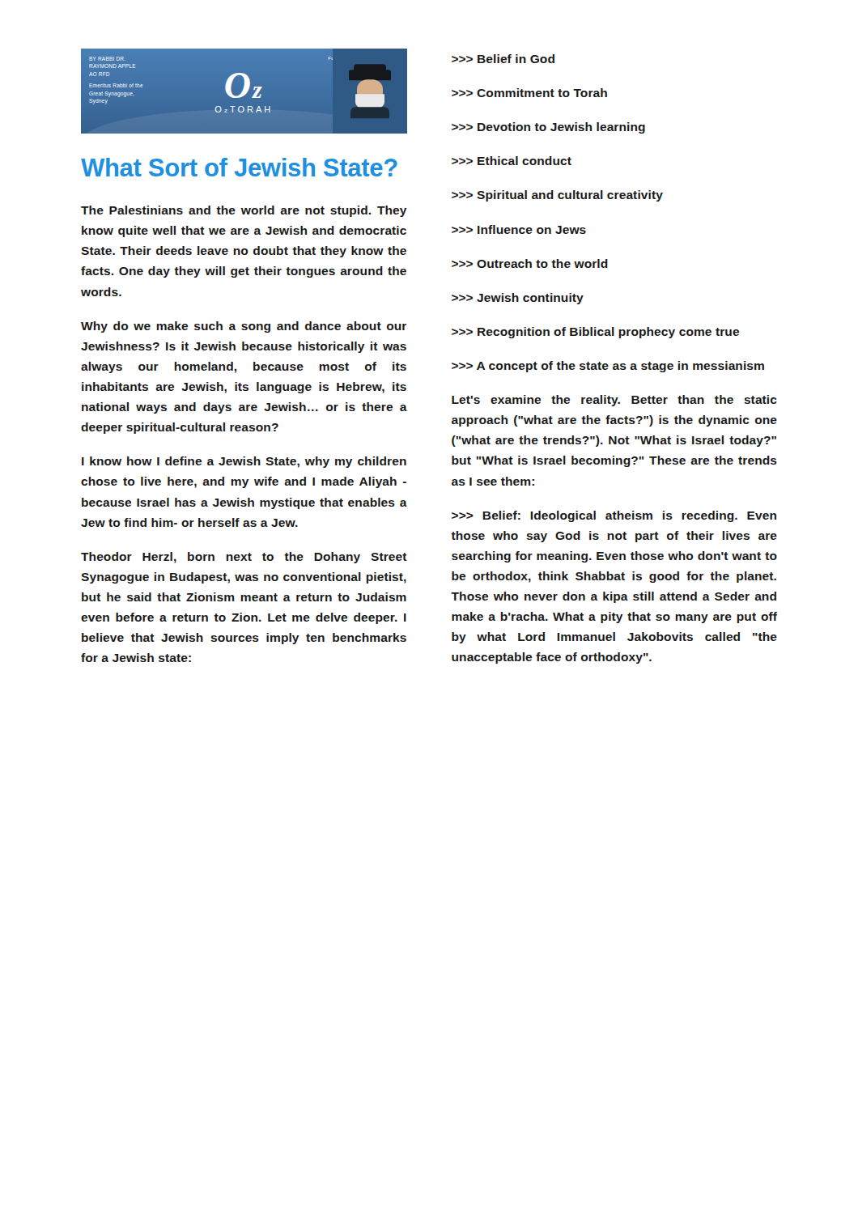BY RABBI DR.
RAYMOND APPLE
AO RFD Emeritus Rabbi of the
Great Synagogue,
Sydney
Follow
ftin
Oz
Oz TORAH
What Sort of Jewish State?
The Palestinians and the world are not stupid. They know quite well that we are a Jewish and democratic State. Their deeds leave no doubt that they know the facts. One day they will get their tongues around the words.
Why do we make such a song and dance about our Jewishness? Is it Jewish because historically it was always our homeland, because most of its inhabitants are Jewish, its language is Hebrew, its national ways and days are Jewish… or is there a deeper spiritual-cultural reason?
I know how I define a Jewish State, why my children chose to live here, and my wife and I made Aliyah - because Israel has a Jewish mystique that enables a Jew to find him- or herself as a Jew.
Theodor Herzl, born next to the Dohany Street Synagogue in Budapest, was no conventional pietist, but he said that Zionism meant a return to Judaism even before a return to Zion. Let me delve deeper. I believe that Jewish sources imply ten benchmarks for a Jewish state:
>>> Belief in God
>>> Commitment to Torah
>>> Devotion to Jewish learning
>>> Ethical conduct
>>> Spiritual and cultural creativity
>>> Influence on Jews
>>> Outreach to the world
>>> Jewish continuity
>>> Recognition of Biblical prophecy come true
>>> A concept of the state as a stage in messianism
Let's examine the reality. Better than the static approach ("what are the facts?") is the dynamic one ("what are the trends?"). Not "What is Israel today?" but "What is Israel becoming?" These are the trends as I see them:
>>> Belief: Ideological atheism is receding. Even those who say God is not part of their lives are searching for meaning. Even those who don't want to be orthodox, think Shabbat is good for the planet. Those who never don a kipa still attend a Seder and make a b'racha. What a pity that so many are put off by what Lord Immanuel Jakobovits called "the unacceptable face of orthodoxy".